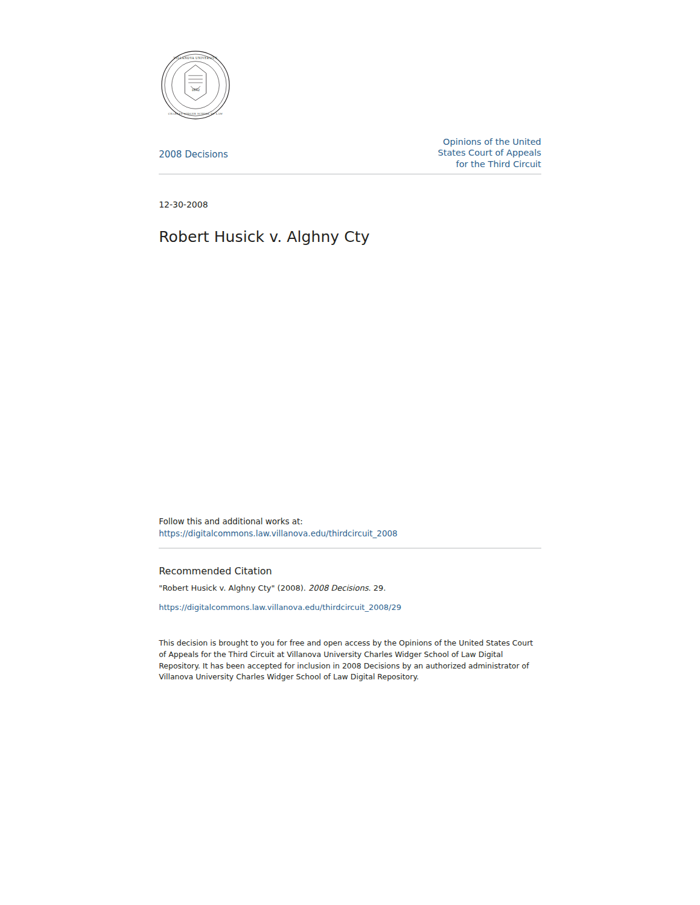1842 VILLANOVA UNIVERSITY CHARLES WIDGER SCHOOL OF LAW
2008 Decisions
Opinions of the United States Court of Appeals for the Third Circuit
12-30-2008
Robert Husick v. Alghny Cty
Follow this and additional works at: https://digitalcommons.law.villanova.edu/thirdcircuit_2008
Recommended Citation
"Robert Husick v. Alghny Cty" (2008). 2008 Decisions. 29.
https://digitalcommons.law.villanova.edu/thirdcircuit_2008/29
This decision is brought to you for free and open access by the Opinions of the United States Court of Appeals for the Third Circuit at Villanova University Charles Widger School of Law Digital Repository. It has been accepted for inclusion in 2008 Decisions by an authorized administrator of Villanova University Charles Widger School of Law Digital Repository.